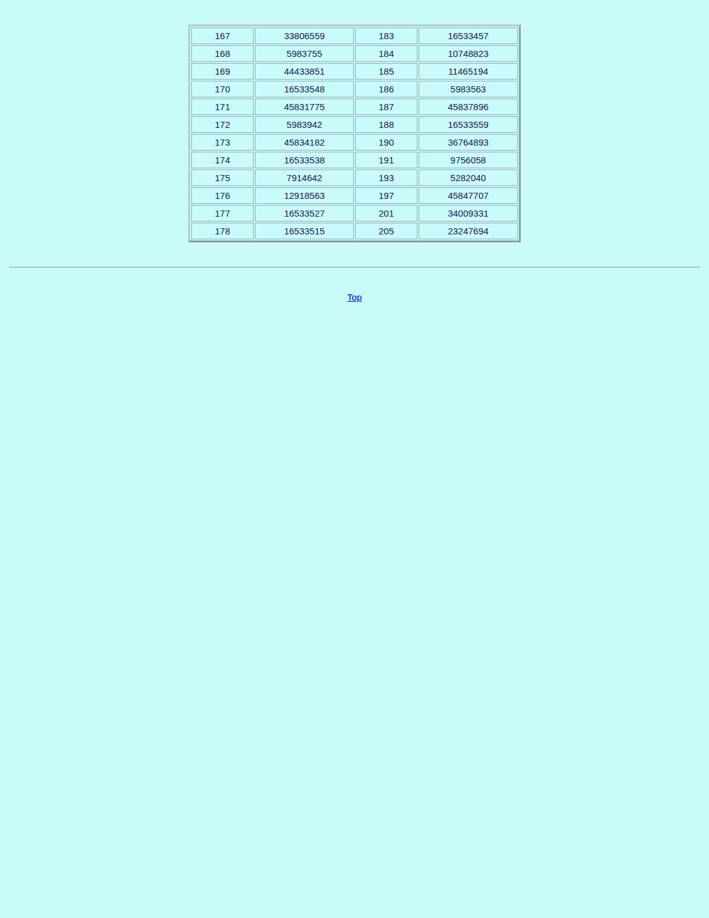| 167 | 33806559 | 183 | 16533457 |
| 168 | 5983755 | 184 | 10748823 |
| 169 | 44433851 | 185 | 11465194 |
| 170 | 16533548 | 186 | 5983563 |
| 171 | 45831775 | 187 | 45837896 |
| 172 | 5983942 | 188 | 16533559 |
| 173 | 45834182 | 190 | 36764893 |
| 174 | 16533538 | 191 | 9756058 |
| 175 | 7914642 | 193 | 5282040 |
| 176 | 12918563 | 197 | 45847707 |
| 177 | 16533527 | 201 | 34009331 |
| 178 | 16533515 | 205 | 23247694 |
Top